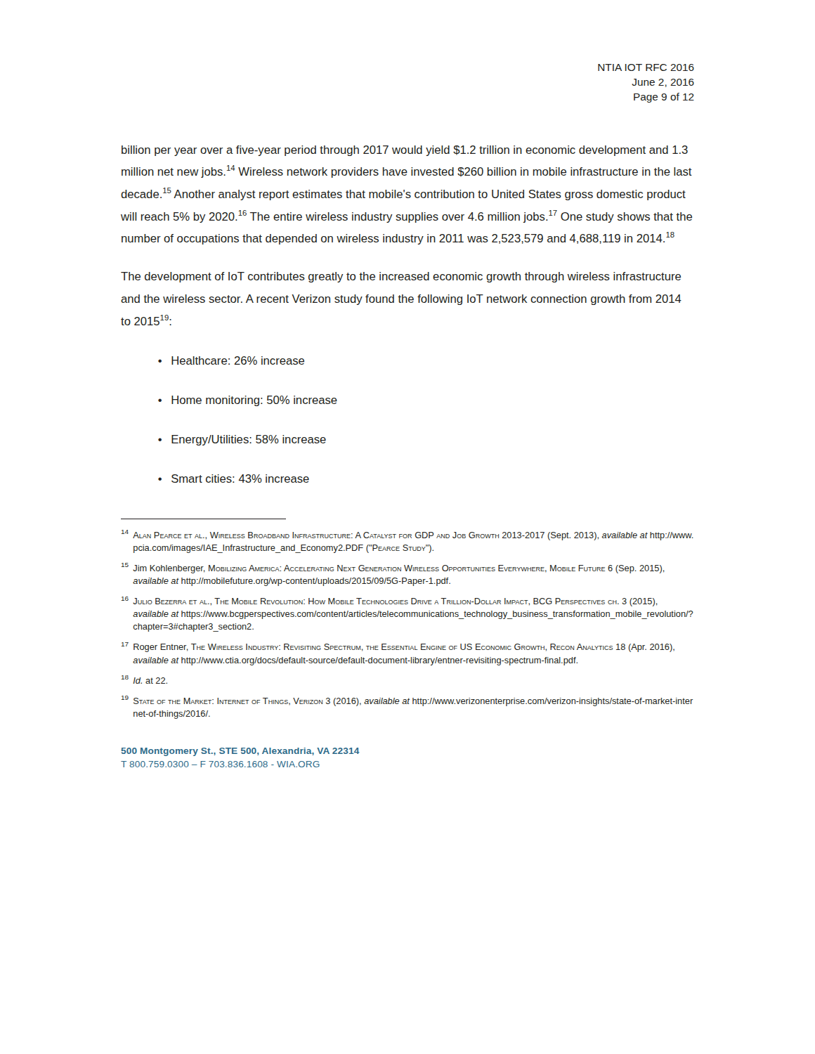NTIA IOT RFC 2016
June 2, 2016
Page 9 of 12
billion per year over a five-year period through 2017 would yield $1.2 trillion in economic development and 1.3 million net new jobs.14 Wireless network providers have invested $260 billion in mobile infrastructure in the last decade.15 Another analyst report estimates that mobile's contribution to United States gross domestic product will reach 5% by 2020.16 The entire wireless industry supplies over 4.6 million jobs.17 One study shows that the number of occupations that depended on wireless industry in 2011 was 2,523,579 and 4,688,119 in 2014.18
The development of IoT contributes greatly to the increased economic growth through wireless infrastructure and the wireless sector. A recent Verizon study found the following IoT network connection growth from 2014 to 201519:
Healthcare: 26% increase
Home monitoring: 50% increase
Energy/Utilities: 58% increase
Smart cities: 43% increase
Alan Pearce et al., Wireless Broadband Infrastructure: A Catalyst for GDP and Job Growth 2013-2017 (Sept. 2013), available at http://www.pcia.com/images/IAE_Infrastructure_and_Economy2.PDF ("Pearce Study").
Jim Kohlenberger, Mobilizing America: Accelerating Next Generation Wireless Opportunities Everywhere, Mobile Future 6 (Sep. 2015), available at http://mobilefuture.org/wp-content/uploads/2015/09/5G-Paper-1.pdf.
Julio Bezerra et al., The Mobile Revolution: How Mobile Technologies Drive a Trillion-Dollar Impact, BCG Perspectives ch. 3 (2015), available at https://www.bcgperspectives.com/content/articles/telecommunications_technology_business_transformation_mobile_revolution/?chapter=3#chapter3_section2.
Roger Entner, The Wireless Industry: Revisiting Spectrum, the Essential Engine of US Economic Growth, Recon Analytics 18 (Apr. 2016), available at http://www.ctia.org/docs/default-source/default-document-library/entner-revisiting-spectrum-final.pdf.
Id. at 22.
State of the Market: Internet of Things, Verizon 3 (2016), available at http://www.verizonenterprise.com/verizon-insights/state-of-market-internet-of-things/2016/.
500 Montgomery St., STE 500, Alexandria, VA 22314
T 800.759.0300 – F 703.836.1608 - WIA.ORG